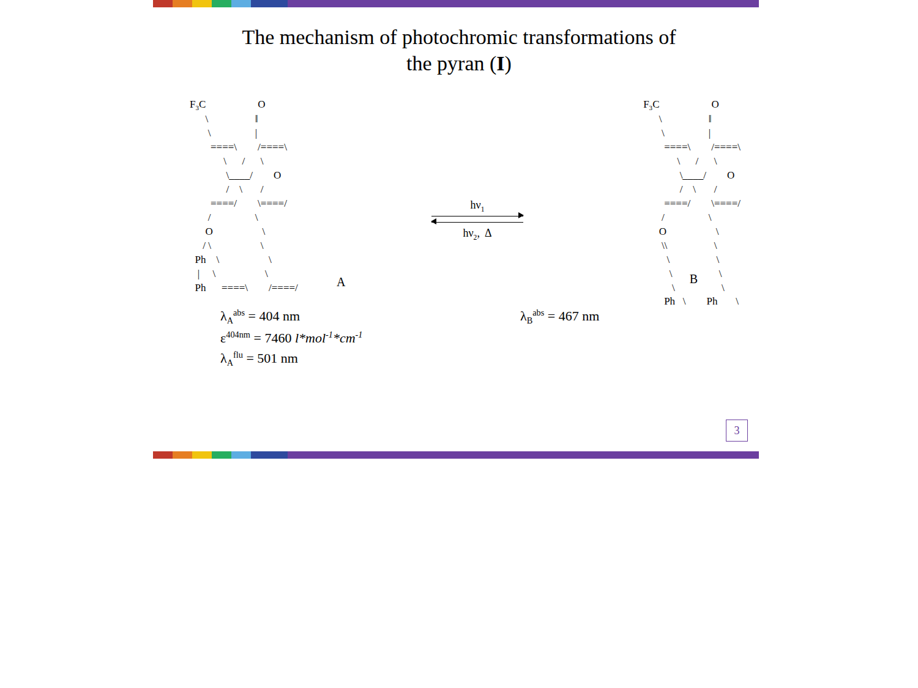The mechanism of photochromic transformations of
the pyran (I)
F3C O \ ‖ \ | ====\ /====\ \ / \ \____/ O / \ / ====/ \====/ / \ O \ / \ \ Ph \ \ | \ \ Ph ====\ /====/
A
hν1
hν2, Δ
F3C O \ ‖ \ | ====\ /====\ \ / \ \____/ O / \ / ====/ \====/ / \ O \ \\ \ \ \ \ \ \ \ Ph \ Ph \
B
λAabs = 404 nm
ε404nm = 7460 l*mol-1*cm-1
λAflu = 501 nm
λBabs = 467 nm
3